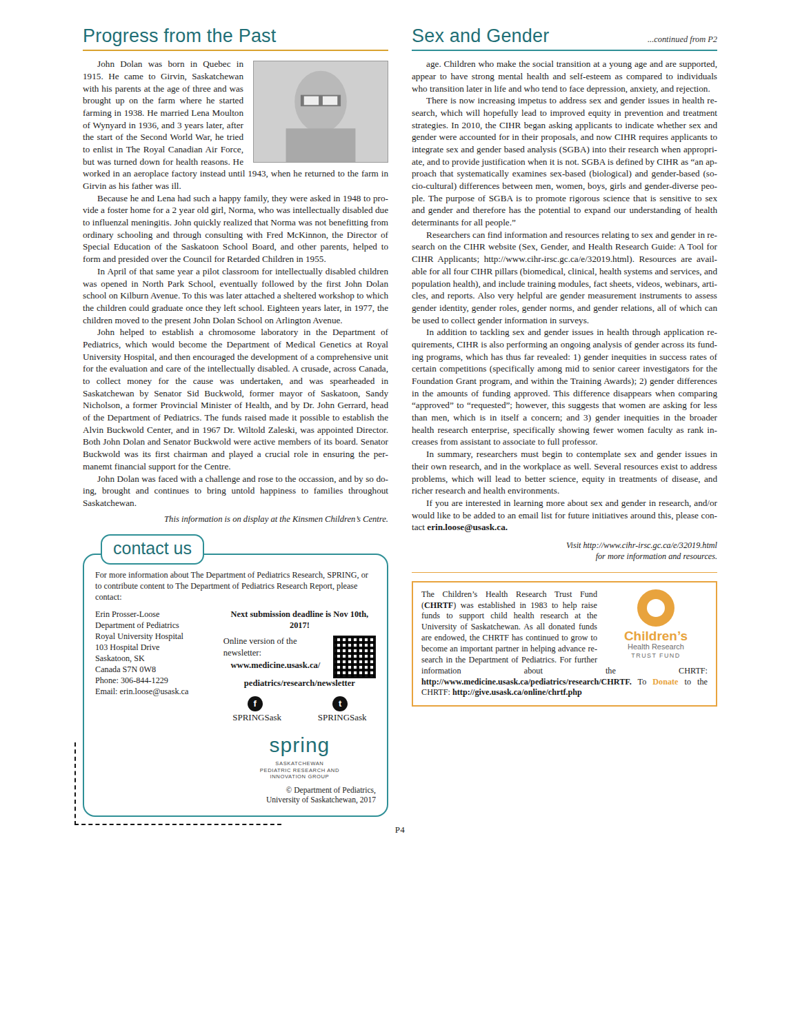Progress from the Past
John Dolan was born in Quebec in 1915. He came to Girvin, Saskatchewan with his parents at the age of three and was brought up on the farm where he started farming in 1938. He married Lena Moulton of Wynyard in 1936, and 3 years later, after the start of the Second World War, he tried to enlist in The Royal Canadian Air Force, but was turned down for health reasons. He worked in an aeroplace factory instead until 1943, when he returned to the farm in Girvin as his father was ill.
Because he and Lena had such a happy family, they were asked in 1948 to provide a foster home for a 2 year old girl, Norma, who was intellectually disabled due to influenzal meningitis. John quickly realized that Norma was not benefitting from ordinary schooling and through consulting with Fred McKinnon, the Director of Special Education of the Saskatoon School Board, and other parents, helped to form and presided over the Council for Retarded Children in 1955.
In April of that same year a pilot classroom for intellectually disabled children was opened in North Park School, eventually followed by the first John Dolan school on Kilburn Avenue. To this was later attached a sheltered workshop to which the children could graduate once they left school. Eighteen years later, in 1977, the children moved to the present John Dolan School on Arlington Avenue.
John helped to establish a chromosome laboratory in the Department of Pediatrics, which would become the Department of Medical Genetics at Royal University Hospital, and then encouraged the development of a comprehensive unit for the evaluation and care of the intellectually disabled. A crusade, across Canada, to collect money for the cause was undertaken, and was spearheaded in Saskatchewan by Senator Sid Buckwold, former mayor of Saskatoon, Sandy Nicholson, a former Provincial Minister of Health, and by Dr. John Gerrard, head of the Department of Pediatrics. The funds raised made it possible to establish the Alvin Buckwold Center, and in 1967 Dr. Wiltold Zaleski, was appointed Director. Both John Dolan and Senator Buckwold were active members of its board. Senator Buckwold was its first chairman and played a crucial role in ensuring the permanemt financial support for the Centre.
John Dolan was faced with a challenge and rose to the occassion, and by so doing, brought and continues to bring untold happiness to families throughout Saskatchewan.
This information is on display at the Kinsmen Children’s Centre.
contact us
For more information about The Department of Pediatrics Research, SPRING, or to contribute content to The Department of Pediatrics Research Report, please contact:
Erin Prosser-Loose
Department of Pediatrics
Royal University Hospital
103 Hospital Drive
Saskatoon, SK
Canada S7N 0W8
Phone: 306-844-1229
Email: erin.loose@usask.ca
Next submission deadline is Nov 10th, 2017!
Online version of the newsletter:
www.medicine.usask.ca/
pediatrics/research/newsletter
f SPRINGSask t SPRINGSask
spring
SASKATCHEWAN
PEDIATRIC RESEARCH AND
INNOVATION GROUP
© Department of Pediatrics,
University of Saskatchewan, 2017
Sex and Gender
...continued from P2
age. Children who make the social transition at a young age and are supported, appear to have strong mental health and self-esteem as compared to individuals who transition later in life and who tend to face depression, anxiety, and rejection.
There is now increasing impetus to address sex and gender issues in health research, which will hopefully lead to improved equity in prevention and treatment strategies. In 2010, the CIHR began asking applicants to indicate whether sex and gender were accounted for in their proposals, and now CIHR requires applicants to integrate sex and gender based analysis (SGBA) into their research when appropriate, and to provide justification when it is not. SGBA is defined by CIHR as “an approach that systematically examines sex-based (biological) and gender-based (socio-cultural) differences between men, women, boys, girls and gender-diverse people. The purpose of SGBA is to promote rigorous science that is sensitive to sex and gender and therefore has the potential to expand our understanding of health determinants for all people.”
Researchers can find information and resources relating to sex and gender in research on the CIHR website (Sex, Gender, and Health Research Guide: A Tool for CIHR Applicants; http://www.cihr-irsc.gc.ca/e/32019.html). Resources are available for all four CIHR pillars (biomedical, clinical, health systems and services, and population health), and include training modules, fact sheets, videos, webinars, articles, and reports. Also very helpful are gender measurement instruments to assess gender identity, gender roles, gender norms, and gender relations, all of which can be used to collect gender information in surveys.
In addition to tackling sex and gender issues in health through application requirements, CIHR is also performing an ongoing analysis of gender across its funding programs, which has thus far revealed: 1) gender inequities in success rates of certain competitions (specifically among mid to senior career investigators for the Foundation Grant program, and within the Training Awards); 2) gender differences in the amounts of funding approved. This difference disappears when comparing “approved” to “requested”; however, this suggests that women are asking for less than men, which is in itself a concern; and 3) gender inequities in the broader health research enterprise, specifically showing fewer women faculty as rank increases from assistant to associate to full professor.
In summary, researchers must begin to contemplate sex and gender issues in their own research, and in the workplace as well. Several resources exist to address problems, which will lead to better science, equity in treatments of disease, and richer research and health environments.
If you are interested in learning more about sex and gender in research, and/or would like to be added to an email list for future initiatives around this, please contact erin.loose@usask.ca.
Visit http://www.cihr-irsc.gc.ca/e/32019.html
for more information and resources.
Children’s
Health Research
TRUST FUND
The Children’s Health Research Trust Fund (CHRTF) was established in 1983 to help raise funds to support child health research at the University of Saskatchewan. As all donated funds are endowed, the CHRTF has continued to grow to become an important partner in helping advance research in the Department of Pediatrics. For further information about the CHRTF: http://www.medicine.usask.ca/pediatrics/research/CHRTF. To Donate to the CHRTF: http://give.usask.ca/online/chrtf.php
P4